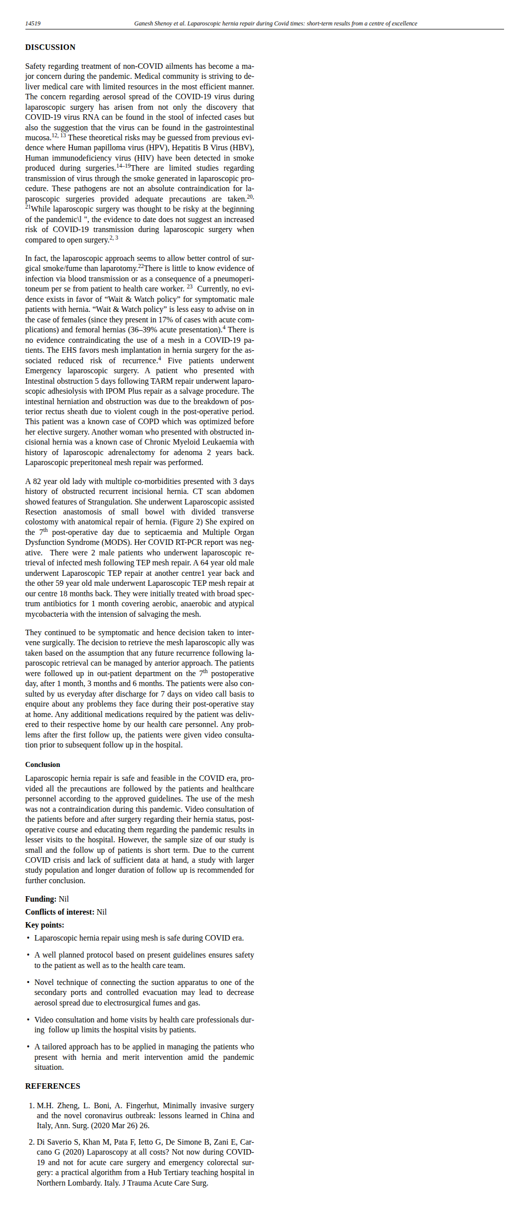14519 Ganesh Shenoy et al. Laparoscopic hernia repair during Covid times: short-term results from a centre of excellence
DISCUSSION
Safety regarding treatment of non-COVID ailments has become a major concern during the pandemic. Medical community is striving to deliver medical care with limited resources in the most efficient manner. The concern regarding aerosol spread of the COVID-19 virus during laparoscopic surgery has arisen from not only the discovery that COVID-19 virus RNA can be found in the stool of infected cases but also the suggestion that the virus can be found in the gastrointestinal mucosa.12, 13 These theoretical risks may be guessed from previous evidence where Human papilloma virus (HPV), Hepatitis B Virus (HBV), Human immunodeficiency virus (HIV) have been detected in smoke produced during surgeries.14–19There are limited studies regarding transmission of virus through the smoke generated in laparoscopic procedure. These pathogens are not an absolute contraindication for laparoscopic surgeries provided adequate precautions are taken.20, 21While laparoscopic surgery was thought to be risky at the beginning of the pandemic\l ", the evidence to date does not suggest an increased risk of COVID-19 transmission during laparoscopic surgery when compared to open surgery.2, 3
In fact, the laparoscopic approach seems to allow better control of surgical smoke/fume than laparotomy.22There is little to know evidence of infection via blood transmission or as a consequence of a pneumoperitoneum per se from patient to health care worker. 23 Currently, no evidence exists in favor of “Wait & Watch policy” for symptomatic male patients with hernia. “Wait & Watch policy” is less easy to advise on in the case of females (since they present in 17% of cases with acute complications) and femoral hernias (36–39% acute presentation).4 There is no evidence contraindicating the use of a mesh in a COVID-19 patients. The EHS favors mesh implantation in hernia surgery for the associated reduced risk of recurrence.4 Five patients underwent Emergency laparoscopic surgery. A patient who presented with Intestinal obstruction 5 days following TARM repair underwent laparoscopic adhesiolysis with IPOM Plus repair as a salvage procedure. The intestinal herniation and obstruction was due to the breakdown of posterior rectus sheath due to violent cough in the post-operative period. This patient was a known case of COPD which was optimized before her elective surgery. Another woman who presented with obstructed incisional hernia was a known case of Chronic Myeloid Leukaemia with history of laparoscopic adrenalectomy for adenoma 2 years back. Laparoscopic preperitoneal mesh repair was performed.
A 82 year old lady with multiple co-morbidities presented with 3 days history of obstructed recurrent incisional hernia. CT scan abdomen showed features of Strangulation. She underwent Laparoscopic assisted Resection anastomosis of small bowel with divided transverse colostomy with anatomical repair of hernia. (Figure 2) She expired on the 7th post-operative day due to septicaemia and Multiple Organ Dysfunction Syndrome (MODS). Her COVID RT-PCR report was negative. There were 2 male patients who underwent laparoscopic retrieval of infected mesh following TEP mesh repair. A 64 year old male underwent Laparoscopic TEP repair at another centre1 year back and the other 59 year old male underwent Laparoscopic TEP mesh repair at our centre 18 months back. They were initially treated with broad spectrum antibiotics for 1 month covering aerobic, anaerobic and atypical mycobacteria with the intension of salvaging the mesh.
They continued to be symptomatic and hence decision taken to intervene surgically. The decision to retrieve the mesh laparoscopic ally was taken based on the assumption that any future recurrence following laparoscopic retrieval can be managed by anterior approach. The patients were followed up in out-patient department on the 7th postoperative day, after 1 month, 3 months and 6 months. The patients were also consulted by us everyday after discharge for 7 days on video call basis to enquire about any problems they face during their post-operative stay at home. Any additional medications required by the patient was delivered to their respective home by our health care personnel. Any problems after the first follow up, the patients were given video consultation prior to subsequent follow up in the hospital.
Conclusion
Laparoscopic hernia repair is safe and feasible in the COVID era, provided all the precautions are followed by the patients and healthcare personnel according to the approved guidelines. The use of the mesh was not a contraindication during this pandemic. Video consultation of the patients before and after surgery regarding their hernia status, post-operative course and educating them regarding the pandemic results in lesser visits to the hospital. However, the sample size of our study is small and the follow up of patients is short term. Due to the current COVID crisis and lack of sufficient data at hand, a study with larger study population and longer duration of follow up is recommended for further conclusion.
Funding: Nil
Conflicts of interest: Nil
Key points:
Laparoscopic hernia repair using mesh is safe during COVID era.
A well planned protocol based on present guidelines ensures safety to the patient as well as to the health care team.
Novel technique of connecting the suction apparatus to one of the secondary ports and controlled evacuation may lead to decrease aerosol spread due to electrosurgical fumes and gas.
Video consultation and home visits by health care professionals during follow up limits the hospital visits by patients.
A tailored approach has to be applied in managing the patients who present with hernia and merit intervention amid the pandemic situation.
REFERENCES
M.H. Zheng, L. Boni, A. Fingerhut, Minimally invasive surgery and the novel coronavirus outbreak: lessons learned in China and Italy, Ann. Surg. (2020 Mar 26) 26.
Di Saverio S, Khan M, Pata F, Ietto G, De Simone B, Zani E, Car- cano G (2020) Laparoscopy at all costs? Not now during COVID- 19 and not for acute care surgery and emergency colorectal sur- gery: a practical algorithm from a Hub Tertiary teaching hospital in Northern Lombardy. Italy. J Trauma Acute Care Surg.